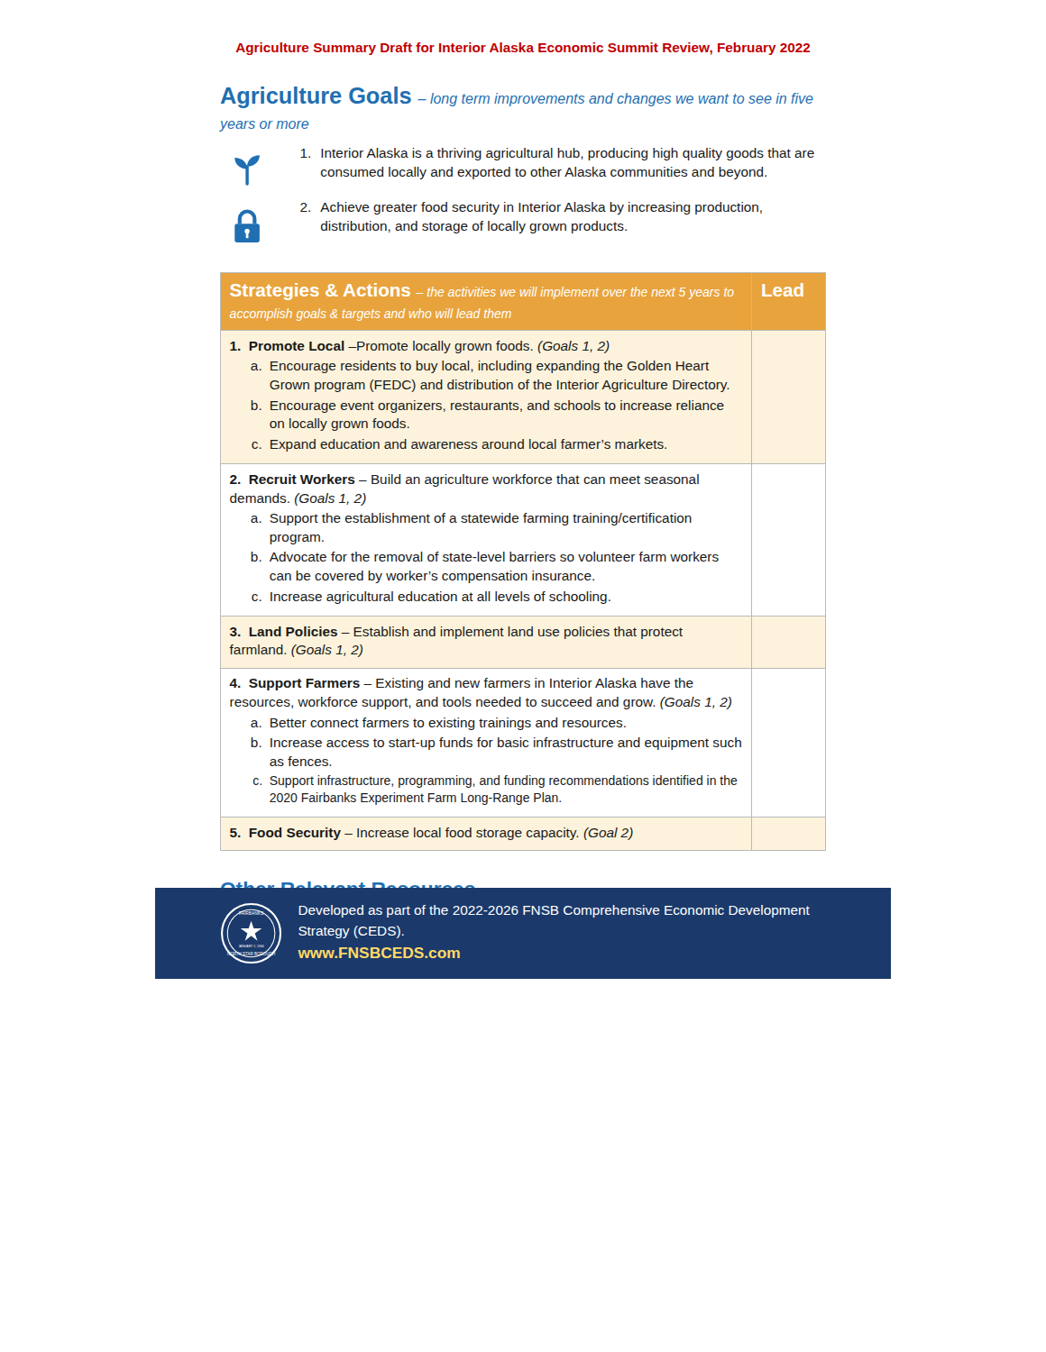Agriculture Summary Draft for Interior Alaska Economic Summit Review, February 2022
Agriculture Goals – long term improvements and changes we want to see in five years or more
Interior Alaska is a thriving agricultural hub, producing high quality goods that are consumed locally and exported to other Alaska communities and beyond.
Achieve greater food security in Interior Alaska by increasing production, distribution, and storage of locally grown products.
| Strategies & Actions – the activities we will implement over the next 5 years to accomplish goals & targets and who will lead them | Lead |
| --- | --- |
| 1. Promote Local –Promote locally grown foods. (Goals 1, 2) Encourage residents to buy local, including expanding the Golden Heart Grown program (FEDC) and distribution of the Interior Agriculture Directory. Encourage event organizers, restaurants, and schools to increase reliance on locally grown foods. Expand education and awareness around local farmer’s markets. | |
| 2. Recruit Workers – Build an agriculture workforce that can meet seasonal demands. (Goals 1, 2) Support the establishment of a statewide farming training/certification program. Advocate for the removal of state-level barriers so volunteer farm workers can be covered by worker’s compensation insurance. Increase agricultural education at all levels of schooling. | |
| 3. Land Policies – Establish and implement land use policies that protect farmland. (Goals 1, 2) | |
| 4. Support Farmers – Existing and new farmers in Interior Alaska have the resources, workforce support, and tools needed to succeed and grow. (Goals 1, 2) Better connect farmers to existing trainings and resources. Increase access to start-up funds for basic infrastructure and equipment such as fences. Support infrastructure, programming, and funding recommendations identified in the 2020 Fairbanks Experiment Farm Long-Range Plan. | |
| 5. Food Security – Increase local food storage capacity. (Goal 2) | |
Other Relevant Resources
2020 Long-Range Plan for the UAF Fairbanks Experiment Farm. University of Alaska Fairbanks Institute of Agriculture, Natural Resources and Extension. 2020. View here.
Interior Agriculture Directory. Fairbanks Economic Development Corporation. 2021. Plan Name. View here.
FAIRBANKS NORTH STAR BOROUGH JANUARY 1, 1964
Developed as part of the 2022-2026 FNSB Comprehensive Economic Development Strategy (CEDS).
www.FNSBCEDS.com